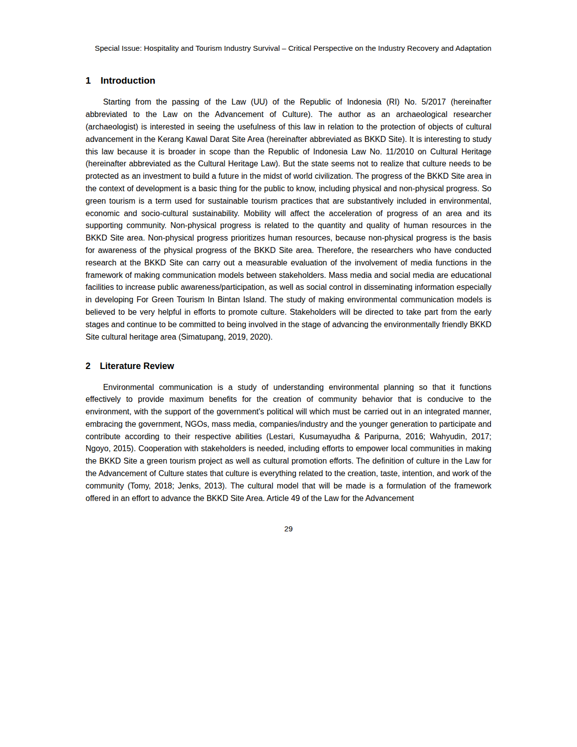Special Issue: Hospitality and Tourism Industry Survival – Critical Perspective on the Industry Recovery and Adaptation
1 Introduction
Starting from the passing of the Law (UU) of the Republic of Indonesia (RI) No. 5/2017 (hereinafter abbreviated to the Law on the Advancement of Culture). The author as an archaeological researcher (archaeologist) is interested in seeing the usefulness of this law in relation to the protection of objects of cultural advancement in the Kerang Kawal Darat Site Area (hereinafter abbreviated as BKKD Site). It is interesting to study this law because it is broader in scope than the Republic of Indonesia Law No. 11/2010 on Cultural Heritage (hereinafter abbreviated as the Cultural Heritage Law). But the state seems not to realize that culture needs to be protected as an investment to build a future in the midst of world civilization. The progress of the BKKD Site area in the context of development is a basic thing for the public to know, including physical and non-physical progress. So green tourism is a term used for sustainable tourism practices that are substantively included in environmental, economic and socio-cultural sustainability. Mobility will affect the acceleration of progress of an area and its supporting community. Non-physical progress is related to the quantity and quality of human resources in the BKKD Site area. Non-physical progress prioritizes human resources, because non-physical progress is the basis for awareness of the physical progress of the BKKD Site area. Therefore, the researchers who have conducted research at the BKKD Site can carry out a measurable evaluation of the involvement of media functions in the framework of making communication models between stakeholders. Mass media and social media are educational facilities to increase public awareness/participation, as well as social control in disseminating information especially in developing For Green Tourism In Bintan Island. The study of making environmental communication models is believed to be very helpful in efforts to promote culture. Stakeholders will be directed to take part from the early stages and continue to be committed to being involved in the stage of advancing the environmentally friendly BKKD Site cultural heritage area (Simatupang, 2019, 2020).
2 Literature Review
Environmental communication is a study of understanding environmental planning so that it functions effectively to provide maximum benefits for the creation of community behavior that is conducive to the environment, with the support of the government's political will which must be carried out in an integrated manner, embracing the government, NGOs, mass media, companies/industry and the younger generation to participate and contribute according to their respective abilities (Lestari, Kusumayudha & Paripurna, 2016; Wahyudin, 2017; Ngoyo, 2015). Cooperation with stakeholders is needed, including efforts to empower local communities in making the BKKD Site a green tourism project as well as cultural promotion efforts. The definition of culture in the Law for the Advancement of Culture states that culture is everything related to the creation, taste, intention, and work of the community (Tomy, 2018; Jenks, 2013). The cultural model that will be made is a formulation of the framework offered in an effort to advance the BKKD Site Area. Article 49 of the Law for the Advancement
29